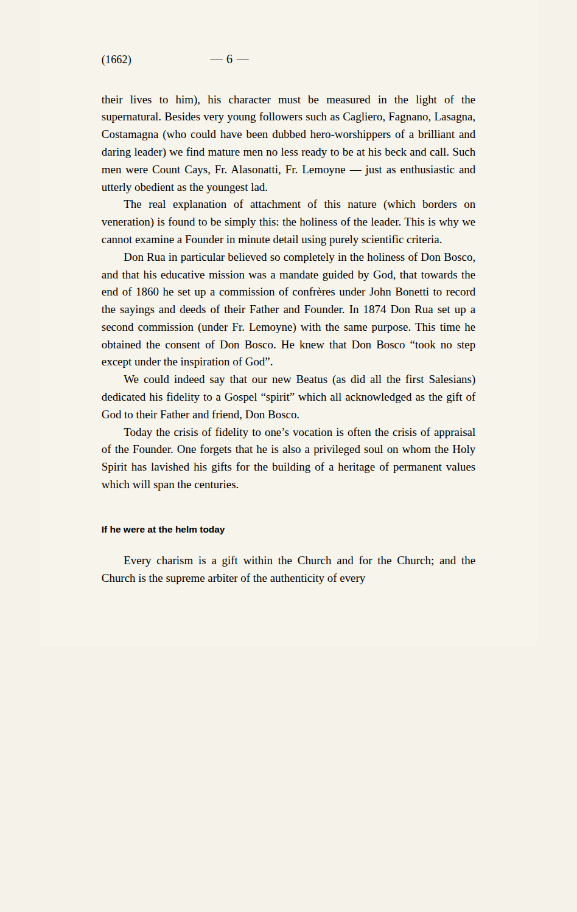(1662) — 6 —
their lives to him), his character must be measured in the light of the supernatural. Besides very young followers such as Cagliero, Fagnano, Lasagna, Costamagna (who could have been dubbed hero-worshippers of a brilliant and daring leader) we find mature men no less ready to be at his beck and call. Such men were Count Cays, Fr. Alasonatti, Fr. Lemoyne — just as enthusiastic and utterly obedient as the youngest lad.
The real explanation of attachment of this nature (which borders on veneration) is found to be simply this: the holiness of the leader. This is why we cannot examine a Founder in minute detail using purely scientific criteria.
Don Rua in particular believed so completely in the holiness of Don Bosco, and that his educative mission was a mandate guided by God, that towards the end of 1860 he set up a commission of confrères under John Bonetti to record the sayings and deeds of their Father and Founder. In 1874 Don Rua set up a second commission (under Fr. Lemoyne) with the same purpose. This time he obtained the consent of Don Bosco. He knew that Don Bosco “took no step except under the inspiration of God”.
We could indeed say that our new Beatus (as did all the first Salesians) dedicated his fidelity to a Gospel “spirit” which all acknowledged as the gift of God to their Father and friend, Don Bosco.
Today the crisis of fidelity to one’s vocation is often the crisis of appraisal of the Founder. One forgets that he is also a privileged soul on whom the Holy Spirit has lavished his gifts for the building of a heritage of permanent values which will span the centuries.
If he were at the helm today
Every charism is a gift within the Church and for the Church; and the Church is the supreme arbiter of the authenticity of every